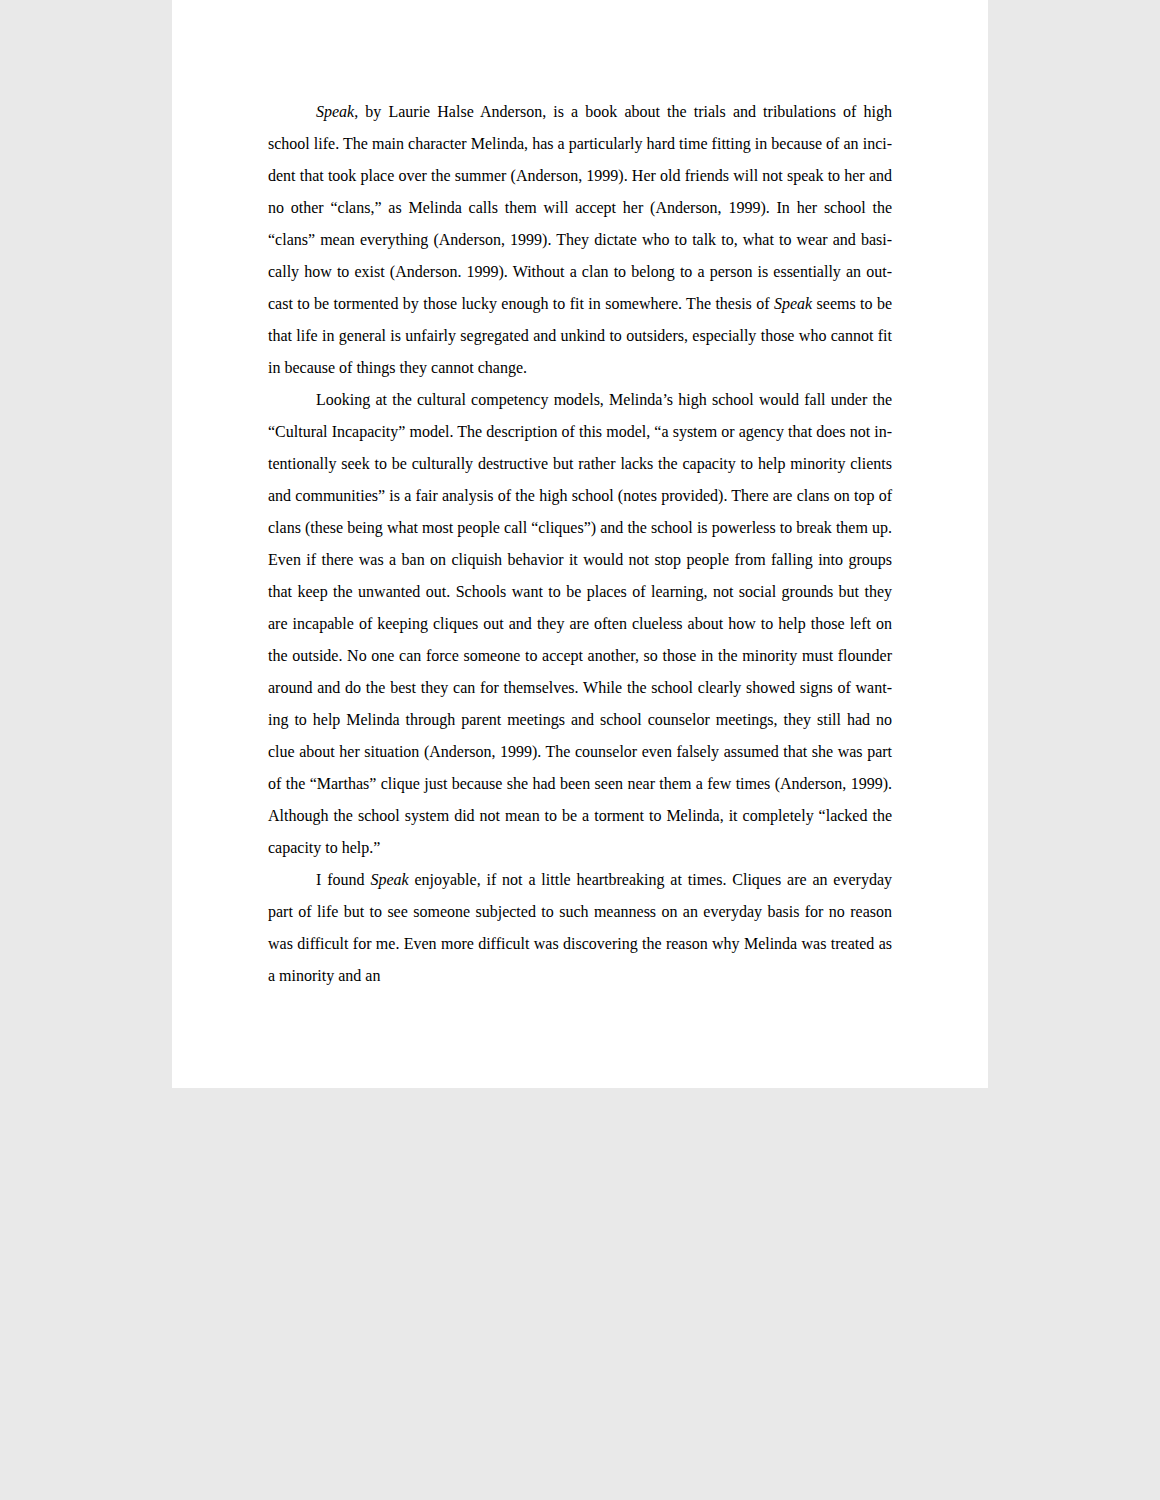Speak, by Laurie Halse Anderson, is a book about the trials and tribulations of high school life. The main character Melinda, has a particularly hard time fitting in because of an incident that took place over the summer (Anderson, 1999). Her old friends will not speak to her and no other “clans,” as Melinda calls them will accept her (Anderson, 1999). In her school the “clans” mean everything (Anderson, 1999). They dictate who to talk to, what to wear and basically how to exist (Anderson. 1999). Without a clan to belong to a person is essentially an outcast to be tormented by those lucky enough to fit in somewhere. The thesis of Speak seems to be that life in general is unfairly segregated and unkind to outsiders, especially those who cannot fit in because of things they cannot change.
Looking at the cultural competency models, Melinda’s high school would fall under the “Cultural Incapacity” model. The description of this model, “a system or agency that does not intentionally seek to be culturally destructive but rather lacks the capacity to help minority clients and communities” is a fair analysis of the high school (notes provided). There are clans on top of clans (these being what most people call “cliques”) and the school is powerless to break them up. Even if there was a ban on cliquish behavior it would not stop people from falling into groups that keep the unwanted out. Schools want to be places of learning, not social grounds but they are incapable of keeping cliques out and they are often clueless about how to help those left on the outside. No one can force someone to accept another, so those in the minority must flounder around and do the best they can for themselves. While the school clearly showed signs of wanting to help Melinda through parent meetings and school counselor meetings, they still had no clue about her situation (Anderson, 1999). The counselor even falsely assumed that she was part of the “Marthas” clique just because she had been seen near them a few times (Anderson, 1999). Although the school system did not mean to be a torment to Melinda, it completely “lacked the capacity to help.”
I found Speak enjoyable, if not a little heartbreaking at times. Cliques are an everyday part of life but to see someone subjected to such meanness on an everyday basis for no reason was difficult for me. Even more difficult was discovering the reason why Melinda was treated as a minority and an